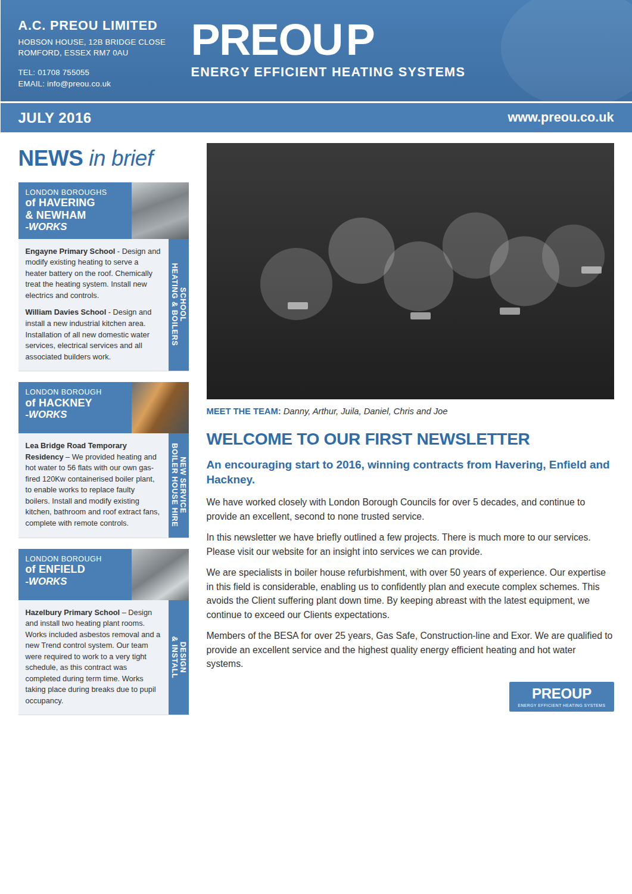A.C. PREOU LIMITED
HOBSON HOUSE, 12B BRIDGE CLOSE
ROMFORD, ESSEX RM7 0AU
TEL: 01708 755055
EMAIL: info@preou.co.uk
PREOUP
ENERGY EFFICIENT HEATING SYSTEMS
JULY 2016
www.preou.co.uk
NEWS in brief
LONDON BOROUGHS
of HAVERING
& NEWHAM
-WORKS
Engayne Primary School - Design and modify existing heating to serve a heater battery on the roof. Chemically treat the heating system. Install new electrics and controls.
William Davies School - Design and install a new industrial kitchen area. Installation of all new domestic water services, electrical services and all associated builders work.
SCHOOL
HEATING & BOILERS
LONDON BOROUGH
of HACKNEY
-WORKS
Lea Bridge Road Temporary Residency – We provided heating and hot water to 56 flats with our own gas-fired 120Kw containerised boiler plant, to enable works to replace faulty boilers. Install and modify existing kitchen, bathroom and roof extract fans, complete with remote controls.
NEW SERVICE
BOILER HOUSE HIRE
LONDON BOROUGH
of ENFIELD
-WORKS
Hazelbury Primary School – Design and install two heating plant rooms. Works included asbestos removal and a new Trend control system. Our team were required to work to a very tight schedule, as this contract was completed during term time. Works taking place during breaks due to pupil occupancy.
DESIGN
& INSTALL
MEET THE TEAM: Danny, Arthur, Juila, Daniel, Chris and Joe
WELCOME TO OUR FIRST NEWSLETTER
An encouraging start to 2016, winning contracts from Havering, Enfield and Hackney.
We have worked closely with London Borough Councils for over 5 decades, and continue to provide an excellent, second to none trusted service.
In this newsletter we have briefly outlined a few projects. There is much more to our services. Please visit our website for an insight into services we can provide.
We are specialists in boiler house refurbishment, with over 50 years of experience. Our expertise in this field is considerable, enabling us to confidently plan and execute complex schemes. This avoids the Client suffering plant down time. By keeping abreast with the latest equipment, we continue to exceed our Clients expectations.
Members of the BESA for over 25 years, Gas Safe, Construction-line and Exor. We are qualified to provide an excellent service and the highest quality energy efficient heating and hot water systems.
PREOUP
ENERGY EFFICIENT HEATING SYSTEMS